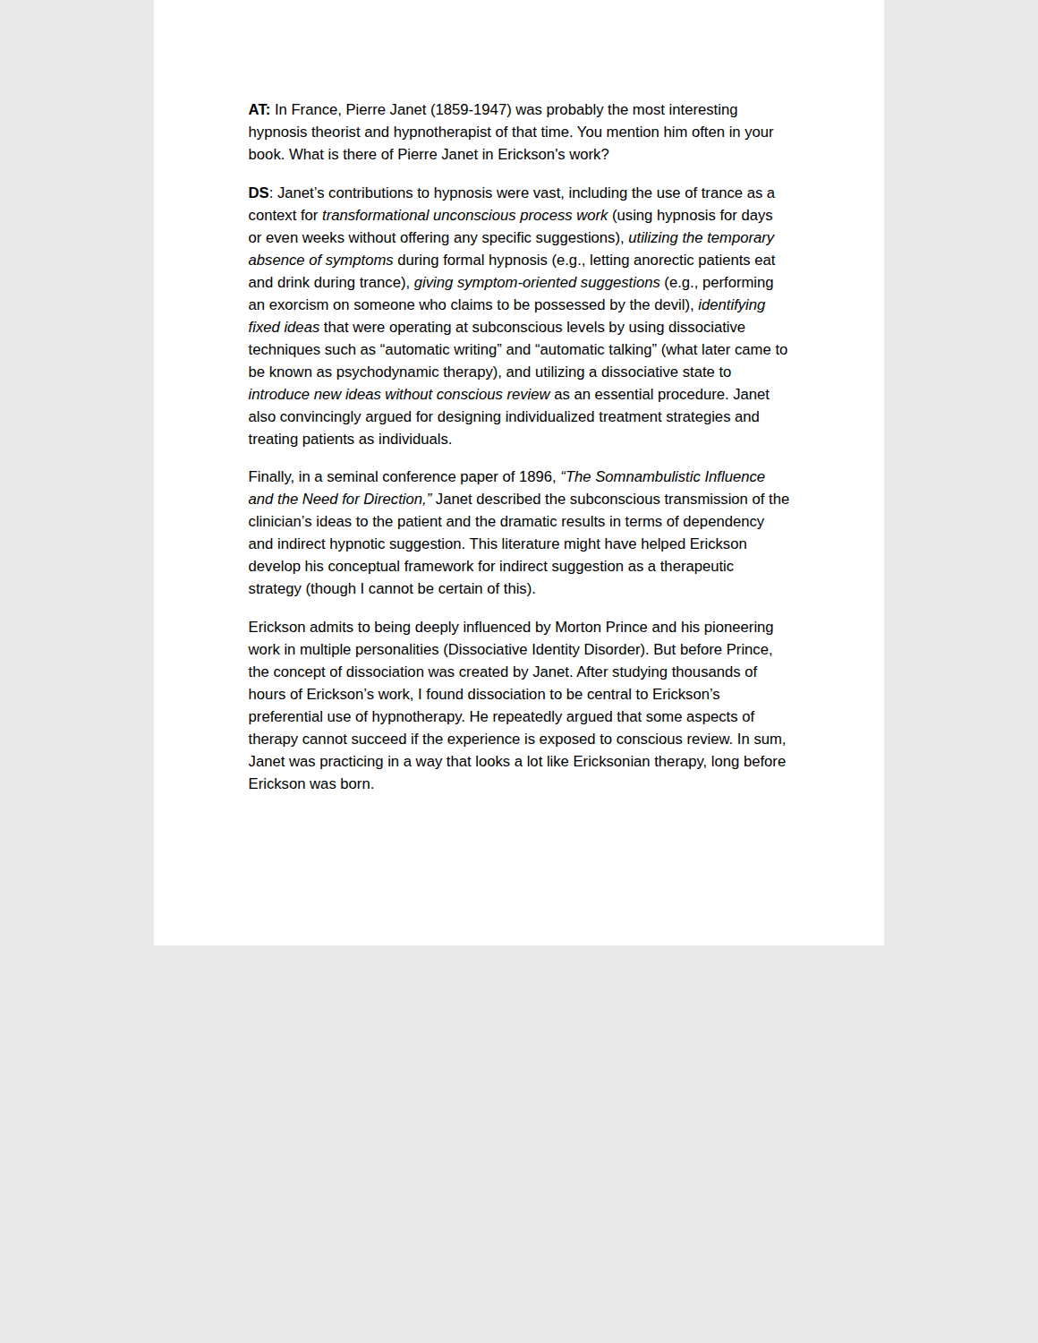AT: In France, Pierre Janet (1859-1947) was probably the most interesting hypnosis theorist and hypnotherapist of that time. You mention him often in your book. What is there of Pierre Janet in Erickson's work?
DS: Janet’s contributions to hypnosis were vast, including the use of trance as a context for transformational unconscious process work (using hypnosis for days or even weeks without offering any specific suggestions), utilizing the temporary absence of symptoms during formal hypnosis (e.g., letting anorectic patients eat and drink during trance), giving symptom-oriented suggestions (e.g., performing an exorcism on someone who claims to be possessed by the devil), identifying fixed ideas that were operating at subconscious levels by using dissociative techniques such as “automatic writing” and “automatic talking” (what later came to be known as psychodynamic therapy), and utilizing a dissociative state to introduce new ideas without conscious review as an essential procedure. Janet also convincingly argued for designing individualized treatment strategies and treating patients as individuals.
Finally, in a seminal conference paper of 1896, “The Somnambulistic Influence and the Need for Direction,” Janet described the subconscious transmission of the clinician’s ideas to the patient and the dramatic results in terms of dependency and indirect hypnotic suggestion. This literature might have helped Erickson develop his conceptual framework for indirect suggestion as a therapeutic strategy (though I cannot be certain of this).
Erickson admits to being deeply influenced by Morton Prince and his pioneering work in multiple personalities (Dissociative Identity Disorder). But before Prince, the concept of dissociation was created by Janet. After studying thousands of hours of Erickson’s work, I found dissociation to be central to Erickson’s preferential use of hypnotherapy. He repeatedly argued that some aspects of therapy cannot succeed if the experience is exposed to conscious review. In sum, Janet was practicing in a way that looks a lot like Ericksonian therapy, long before Erickson was born.